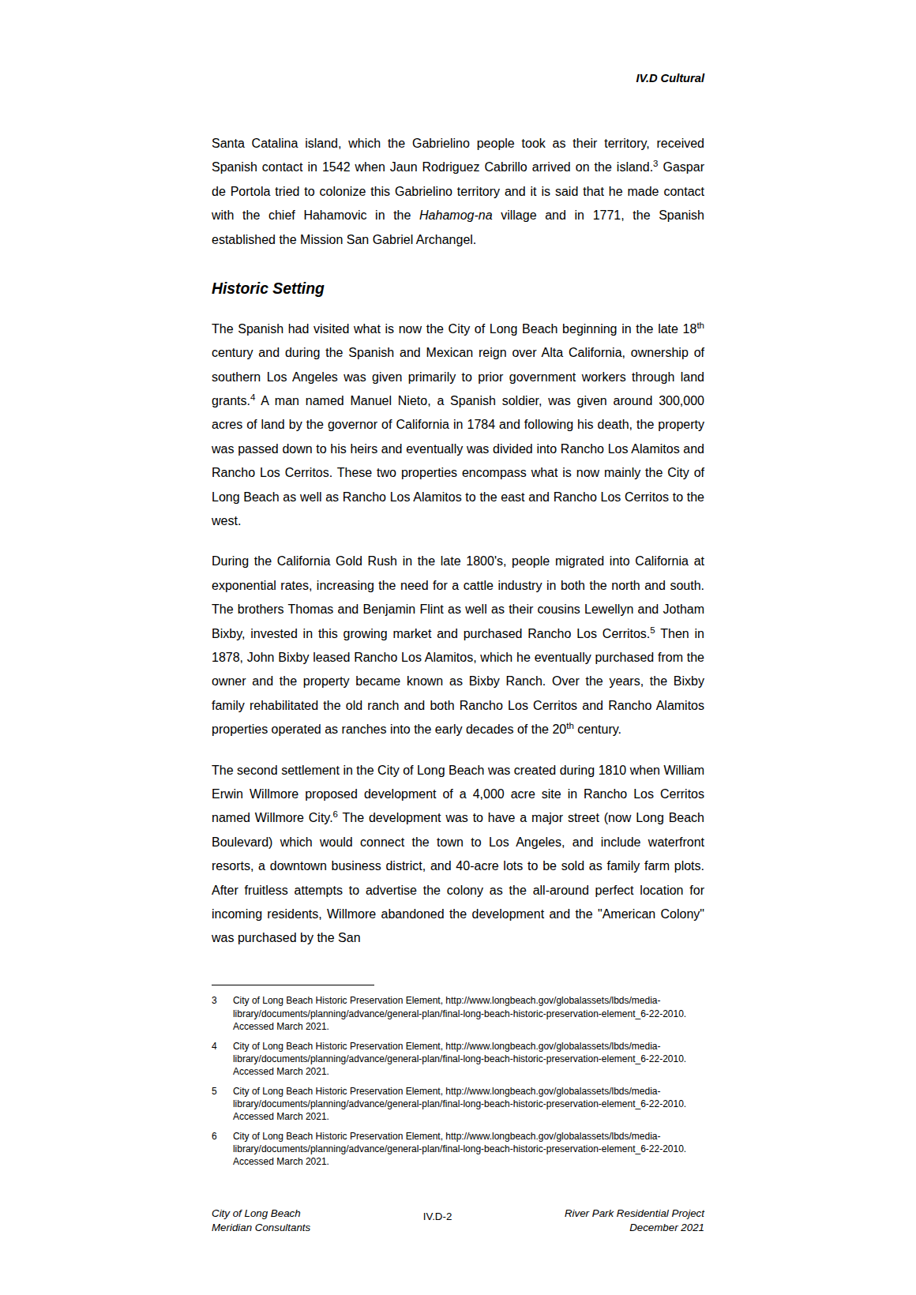IV.D Cultural
Santa Catalina island, which the Gabrielino people took as their territory, received Spanish contact in 1542 when Jaun Rodriguez Cabrillo arrived on the island.3 Gaspar de Portola tried to colonize this Gabrielino territory and it is said that he made contact with the chief Hahamovic in the Hahamog-na village and in 1771, the Spanish established the Mission San Gabriel Archangel.
Historic Setting
The Spanish had visited what is now the City of Long Beach beginning in the late 18th century and during the Spanish and Mexican reign over Alta California, ownership of southern Los Angeles was given primarily to prior government workers through land grants.4 A man named Manuel Nieto, a Spanish soldier, was given around 300,000 acres of land by the governor of California in 1784 and following his death, the property was passed down to his heirs and eventually was divided into Rancho Los Alamitos and Rancho Los Cerritos. These two properties encompass what is now mainly the City of Long Beach as well as Rancho Los Alamitos to the east and Rancho Los Cerritos to the west.
During the California Gold Rush in the late 1800's, people migrated into California at exponential rates, increasing the need for a cattle industry in both the north and south. The brothers Thomas and Benjamin Flint as well as their cousins Lewellyn and Jotham Bixby, invested in this growing market and purchased Rancho Los Cerritos.5 Then in 1878, John Bixby leased Rancho Los Alamitos, which he eventually purchased from the owner and the property became known as Bixby Ranch. Over the years, the Bixby family rehabilitated the old ranch and both Rancho Los Cerritos and Rancho Alamitos properties operated as ranches into the early decades of the 20th century.
The second settlement in the City of Long Beach was created during 1810 when William Erwin Willmore proposed development of a 4,000 acre site in Rancho Los Cerritos named Willmore City.6 The development was to have a major street (now Long Beach Boulevard) which would connect the town to Los Angeles, and include waterfront resorts, a downtown business district, and 40-acre lots to be sold as family farm plots. After fruitless attempts to advertise the colony as the all-around perfect location for incoming residents, Willmore abandoned the development and the "American Colony" was purchased by the San
3
City of Long Beach Historic Preservation Element, http://www.longbeach.gov/globalassets/lbds/media-library/documents/planning/advance/general-plan/final-long-beach-historic-preservation-element_6-22-2010. Accessed March 2021.
4
City of Long Beach Historic Preservation Element, http://www.longbeach.gov/globalassets/lbds/media-library/documents/planning/advance/general-plan/final-long-beach-historic-preservation-element_6-22-2010. Accessed March 2021.
5
City of Long Beach Historic Preservation Element, http://www.longbeach.gov/globalassets/lbds/media-library/documents/planning/advance/general-plan/final-long-beach-historic-preservation-element_6-22-2010. Accessed March 2021.
6
City of Long Beach Historic Preservation Element, http://www.longbeach.gov/globalassets/lbds/media-library/documents/planning/advance/general-plan/final-long-beach-historic-preservation-element_6-22-2010. Accessed March 2021.
City of Long Beach
Meridian Consultants
IV.D-2
River Park Residential Project
December 2021